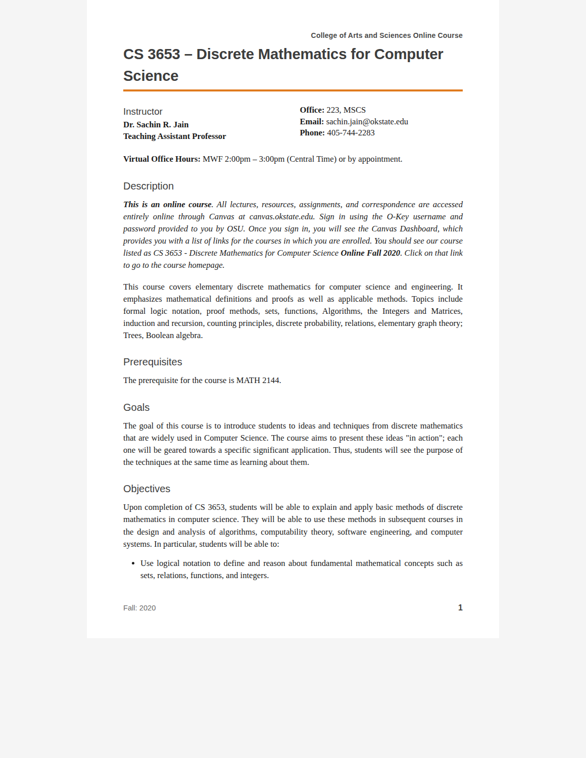College of Arts and Sciences Online Course
CS 3653 – Discrete Mathematics for Computer Science
Instructor
Dr. Sachin R. Jain
Teaching Assistant Professor
Office: 223, MSCS
Email: sachin.jain@okstate.edu
Phone: 405-744-2283
Virtual Office Hours: MWF 2:00pm – 3:00pm (Central Time) or by appointment.
Description
This is an online course. All lectures, resources, assignments, and correspondence are accessed entirely online through Canvas at canvas.okstate.edu. Sign in using the O-Key username and password provided to you by OSU. Once you sign in, you will see the Canvas Dashboard, which provides you with a list of links for the courses in which you are enrolled. You should see our course listed as CS 3653 - Discrete Mathematics for Computer Science Online Fall 2020. Click on that link to go to the course homepage.
This course covers elementary discrete mathematics for computer science and engineering. It emphasizes mathematical definitions and proofs as well as applicable methods. Topics include formal logic notation, proof methods, sets, functions, Algorithms, the Integers and Matrices, induction and recursion, counting principles, discrete probability, relations, elementary graph theory; Trees, Boolean algebra.
Prerequisites
The prerequisite for the course is MATH 2144.
Goals
The goal of this course is to introduce students to ideas and techniques from discrete mathematics that are widely used in Computer Science. The course aims to present these ideas "in action"; each one will be geared towards a specific significant application. Thus, students will see the purpose of the techniques at the same time as learning about them.
Objectives
Upon completion of CS 3653, students will be able to explain and apply basic methods of discrete mathematics in computer science. They will be able to use these methods in subsequent courses in the design and analysis of algorithms, computability theory, software engineering, and computer systems. In particular, students will be able to:
Use logical notation to define and reason about fundamental mathematical concepts such as sets, relations, functions, and integers.
Fall: 2020 1